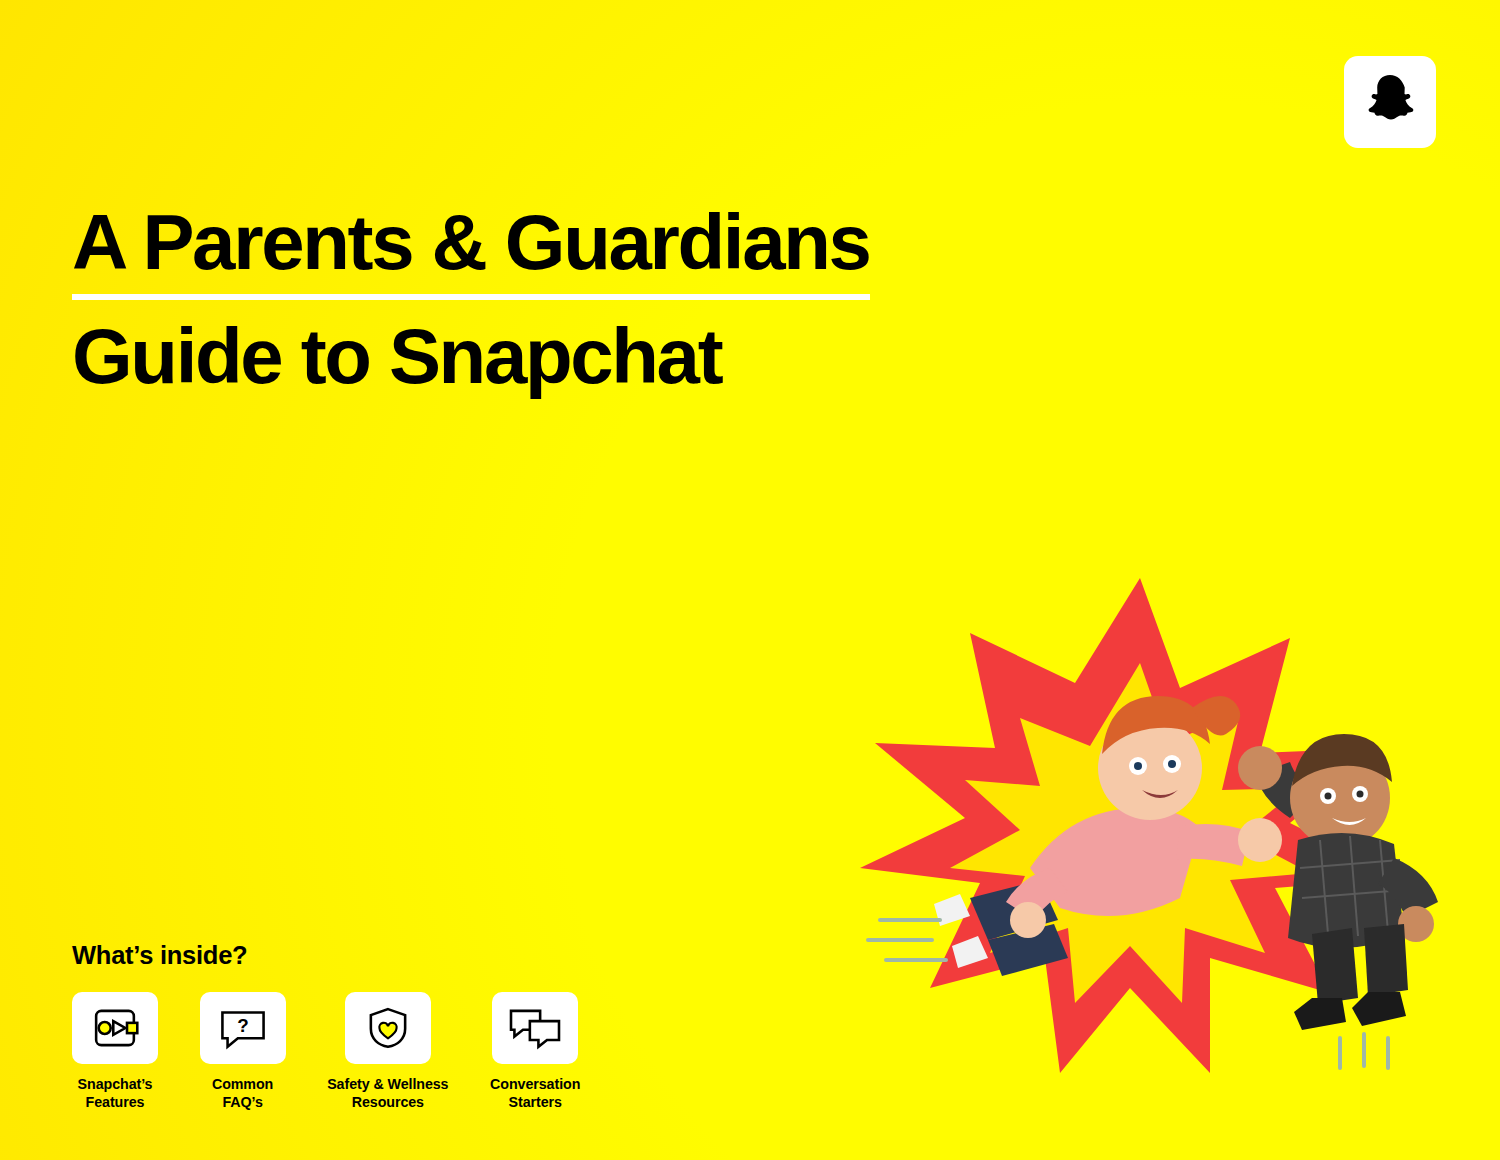A Parents & Guardians Guide to Snapchat
What’s inside?
Snapchat’s
Features
?
Common
FAQ’s
Safety & Wellness
Resources
Conversation
Starters